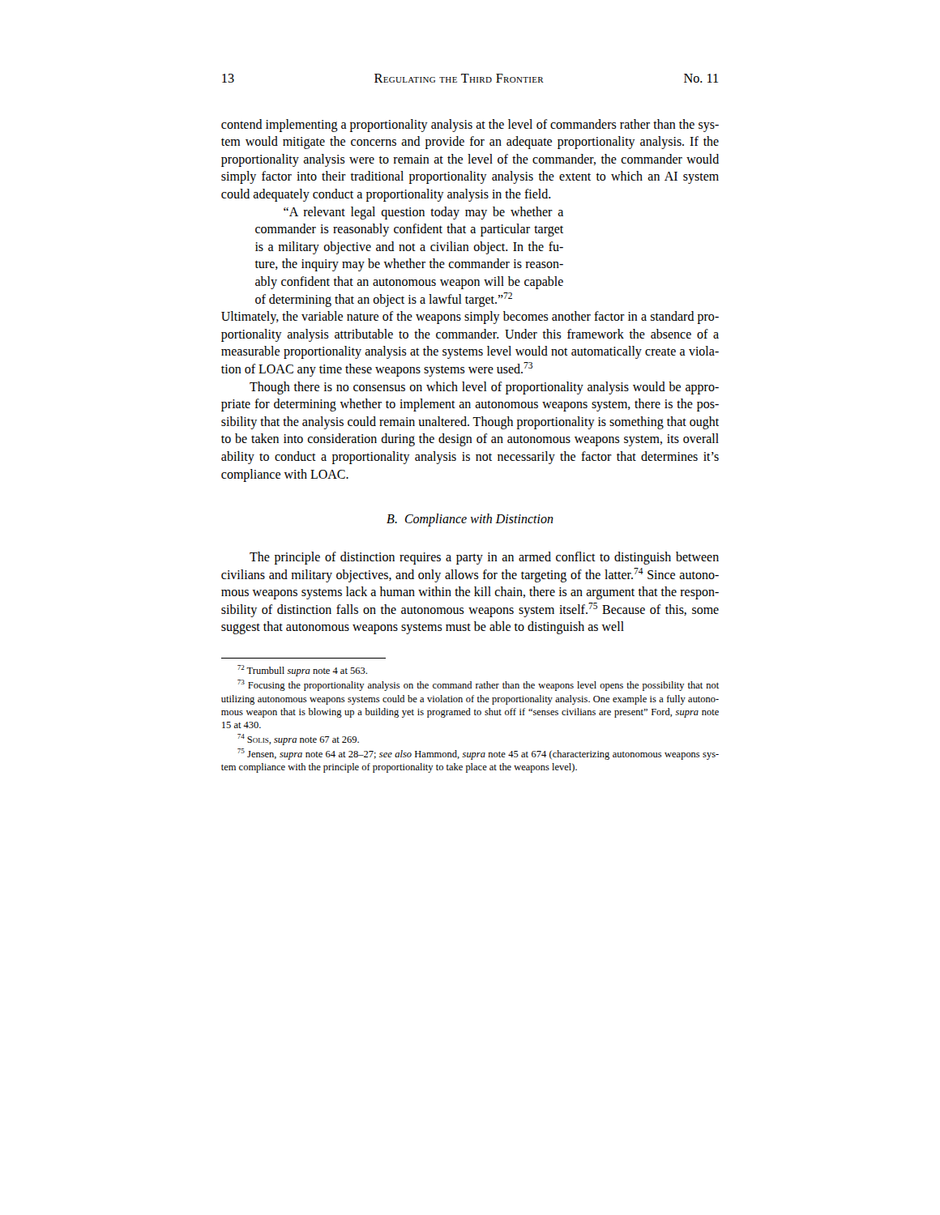13 Regulating the Third Frontier No. 11
contend implementing a proportionality analysis at the level of commanders rather than the system would mitigate the concerns and provide for an adequate proportionality analysis. If the proportionality analysis were to remain at the level of the commander, the commander would simply factor into their traditional proportionality analysis the extent to which an AI system could adequately conduct a proportionality analysis in the field.
“A relevant legal question today may be whether a commander is reasonably confident that a particular target is a military objective and not a civilian object. In the future, the inquiry may be whether the commander is reasonably confident that an autonomous weapon will be capable of determining that an object is a lawful target.”72
Ultimately, the variable nature of the weapons simply becomes another factor in a standard proportionality analysis attributable to the commander. Under this framework the absence of a measurable proportionality analysis at the systems level would not automatically create a violation of LOAC any time these weapons systems were used.73
Though there is no consensus on which level of proportionality analysis would be appropriate for determining whether to implement an autonomous weapons system, there is the possibility that the analysis could remain unaltered. Though proportionality is something that ought to be taken into consideration during the design of an autonomous weapons system, its overall ability to conduct a proportionality analysis is not necessarily the factor that determines it’s compliance with LOAC.
B. Compliance with Distinction
The principle of distinction requires a party in an armed conflict to distinguish between civilians and military objectives, and only allows for the targeting of the latter.74 Since autonomous weapons systems lack a human within the kill chain, there is an argument that the responsibility of distinction falls on the autonomous weapons system itself.75 Because of this, some suggest that autonomous weapons systems must be able to distinguish as well
72 Trumbull supra note 4 at 563.
73 Focusing the proportionality analysis on the command rather than the weapons level opens the possibility that not utilizing autonomous weapons systems could be a violation of the proportionality analysis. One example is a fully autonomous weapon that is blowing up a building yet is programed to shut off if “senses civilians are present” Ford, supra note 15 at 430.
74 Solis, supra note 67 at 269.
75 Jensen, supra note 64 at 28–27; see also Hammond, supra note 45 at 674 (characterizing autonomous weapons system compliance with the principle of proportionality to take place at the weapons level).